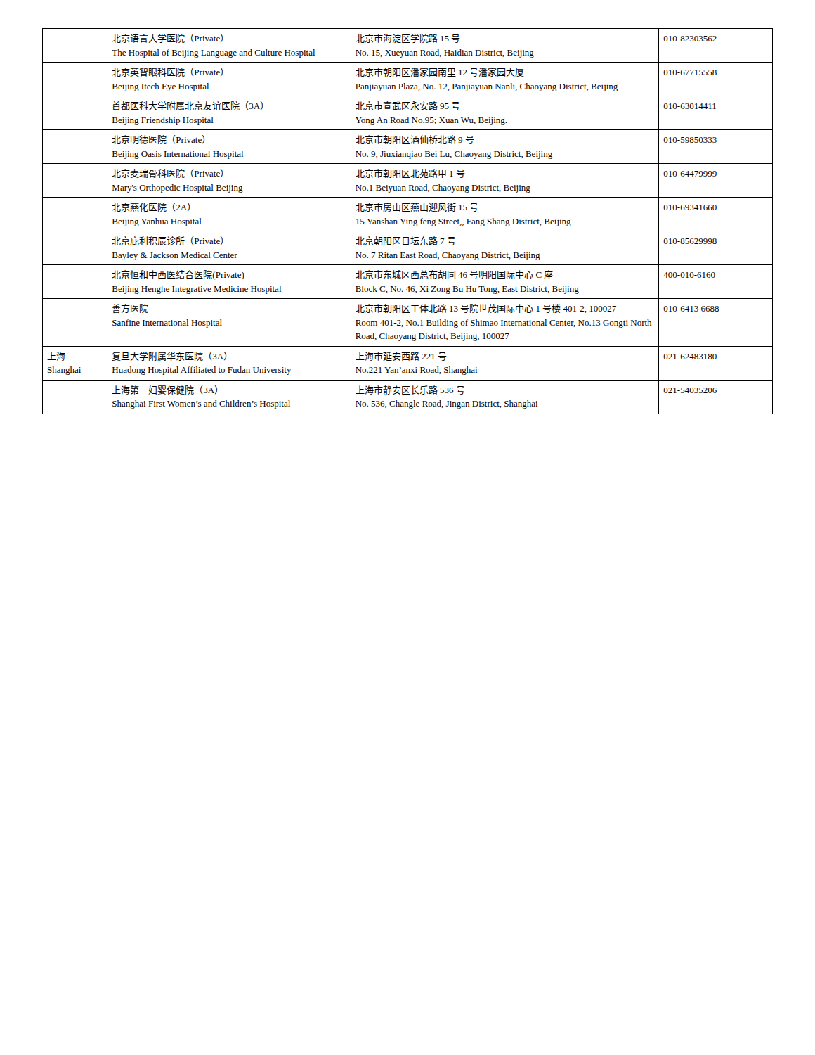| | 北京语言大学医院（Private） The Hospital of Beijing Language and Culture Hospital | 北京市海淀区学院路 15 号 No. 15, Xueyuan Road, Haidian District, Beijing | 010-82303562 |
| | 北京英智眼科医院（Private） Beijing Itech Eye Hospital | 北京市朝阳区潘家园南里 12 号潘家园大厦 Panjiayuan Plaza, No. 12, Panjiayuan Nanli, Chaoyang District, Beijing | 010-67715558 |
| | 首都医科大学附属北京友谊医院（3A） Beijing Friendship Hospital | 北京市宣武区永安路 95 号 Yong An Road No.95; Xuan Wu, Beijing. | 010-63014411 |
| | 北京明德医院（Private） Beijing Oasis International Hospital | 北京市朝阳区酒仙桥北路 9 号 No. 9, Jiuxianqiao Bei Lu, Chaoyang District, Beijing | 010-59850333 |
| | 北京麦瑞骨科医院（Private） Mary's Orthopedic Hospital Beijing | 北京市朝阳区北苑路甲 1 号 No.1 Beiyuan Road, Chaoyang District, Beijing | 010-64479999 |
| | 北京燕化医院（2A） Beijing Yanhua Hospital | 北京市房山区燕山迎风街 15 号 15 Yanshan Ying feng Street,, Fang Shang District, Beijing | 010-69341660 |
| | 北京庇利积辰诊所（Private） Bayley & Jackson Medical Center | 北京朝阳区日坛东路 7 号 No. 7 Ritan East Road, Chaoyang District, Beijing | 010-85629998 |
| | 北京恒和中西医结合医院(Private) Beijing Henghe Integrative Medicine Hospital | 北京市东城区西总布胡同 46 号明阳国际中心 C 座 Block C, No. 46, Xi Zong Bu Hu Tong, East District, Beijing | 400-010-6160 |
| | 善方医院 Sanfine International Hospital | 北京市朝阳区工体北路 13 号院世茂国际中心 1 号楼 401-2, 100027 Room 401-2, No.1 Building of Shimao International Center, No.13 Gongti North Road, Chaoyang District, Beijing, 100027 | 010-6413 6688 |
| 上海 Shanghai | 复旦大学附属华东医院（3A） Huadong Hospital Affiliated to Fudan University | 上海市延安西路 221 号 No.221 Yan’anxi Road, Shanghai | 021-62483180 |
| | 上海第一妇婴保健院（3A） Shanghai First Women’s and Children’s Hospital | 上海市静安区长乐路 536 号 No. 536, Changle Road, Jingan District, Shanghai | 021-54035206 |